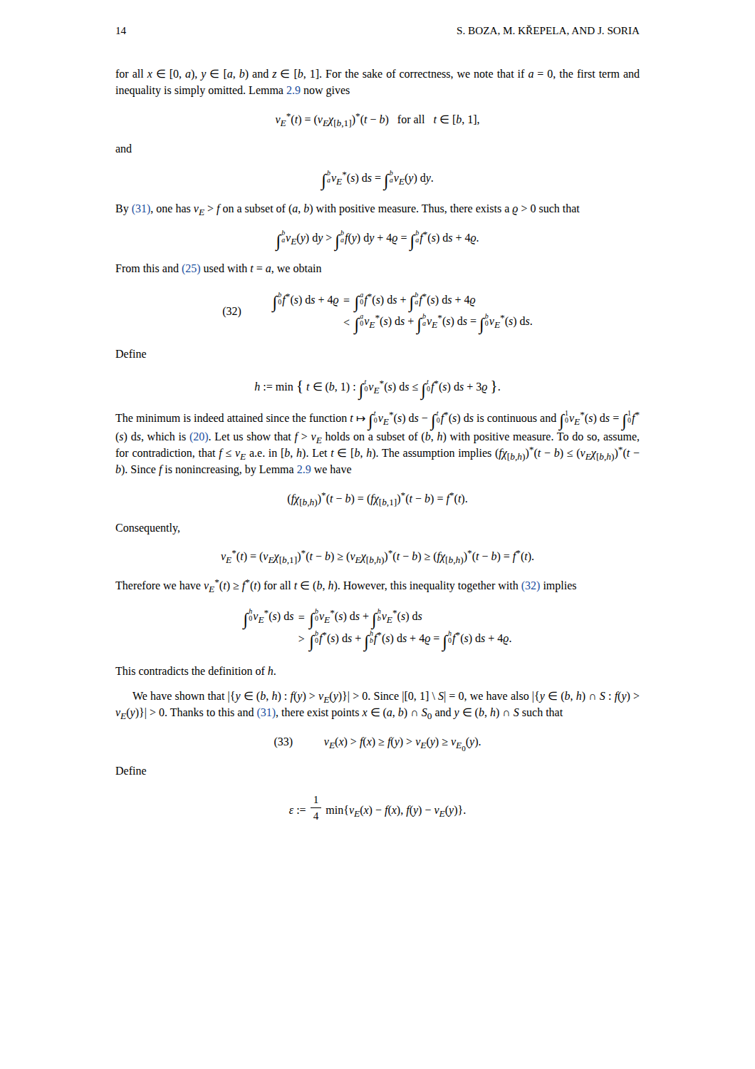14 S. BOZA, M. KŘEPELA, AND J. SORIA
for all x ∈ [0, a), y ∈ [a, b) and z ∈ [b, 1]. For the sake of correctness, we note that if a = 0, the first term and inequality is simply omitted. Lemma 2.9 now gives
vE*(t) = (vEχ[b,1])*(t − b) for all t ∈ [b, 1],
and
∫ba vE*(s) ds = ∫ba vE(y) dy.
By (31), one has vE > f on a subset of (a, b) with positive measure. Thus, there exists a ϱ > 0 such that
∫ba vE(y) dy > ∫ba f(y) dy + 4ϱ = ∫ba f*(s) ds + 4ϱ.
From this and (25) used with t = a, we obtain
(32)
| ∫ b 0 f * ( s ) d s + 4 ϱ | = | ∫ a 0 f * ( s ) d s + ∫ b a f * ( s ) d s + 4 ϱ |
| | < | ∫ a 0 v E * ( s ) d s + ∫ b a v E * ( s ) d s = ∫ b 0 v E * ( s ) d s . |
Define
h := min { t ∈ (b, 1) : ∫t 0 vE*(s) ds ≤ ∫t 0 f*(s) ds + 3ϱ }.
The minimum is indeed attained since the function t ↦ ∫t 0 vE*(s) ds − ∫t 0 f*(s) ds is continuous and ∫10 vE*(s) ds = ∫10 f*(s) ds, which is (20). Let us show that f > vE holds on a subset of (b, h) with positive measure. To do so, assume, for contradiction, that f ≤ vE a.e. in [b, h). Let t ∈ [b, h). The assumption implies (fχ[b,h))*(t − b) ≤ (vEχ[b,h))*(t − b). Since f is nonincreasing, by Lemma 2.9 we have
(fχ[b,h))*(t − b) = (fχ[b,1])*(t − b) = f*(t).
Consequently,
vE*(t) = (vEχ[b,1])*(t − b) ≥ (vEχ[b,h))*(t − b) ≥ (fχ[b,h))*(t − b) = f*(t).
Therefore we have vE*(t) ≥ f*(t) for all t ∈ (b, h). However, this inequality together with (32) implies
| ∫ h 0 v E * ( s ) d s | = | ∫ b 0 v E * ( s ) d s + ∫ h b v E * ( s ) d s |
| | > | ∫ b 0 f * ( s ) d s + ∫ h b f * ( s ) d s + 4 ϱ = ∫ h 0 f * ( s ) d s + 4 ϱ . |
This contradicts the definition of h.
We have shown that |{y ∈ (b, h) : f(y) > vE(y)}| > 0. Since |[0, 1] \ S| = 0, we have also |{y ∈ (b, h) ∩ S : f(y) > vE(y)}| > 0. Thanks to this and (31), there exist points x ∈ (a, b) ∩ S0 and y ∈ (b, h) ∩ S such that
(33) vE(x) > f(x) ≥ f(y) > vE(y) ≥ vE0(y).
Define
ε := 14 min{vE(x) − f(x), f(y) − vE(y)}.